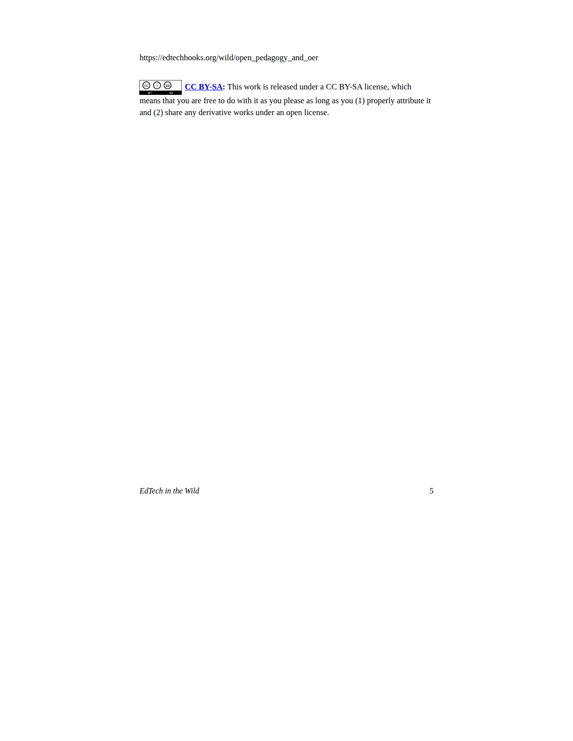https://edtechbooks.org/wild/open_pedagogy_and_oer
CC BY-SA: This work is released under a CC BY-SA license, which means that you are free to do with it as you please as long as you (1) properly attribute it and (2) share any derivative works under an open license.
EdTech in the Wild 5